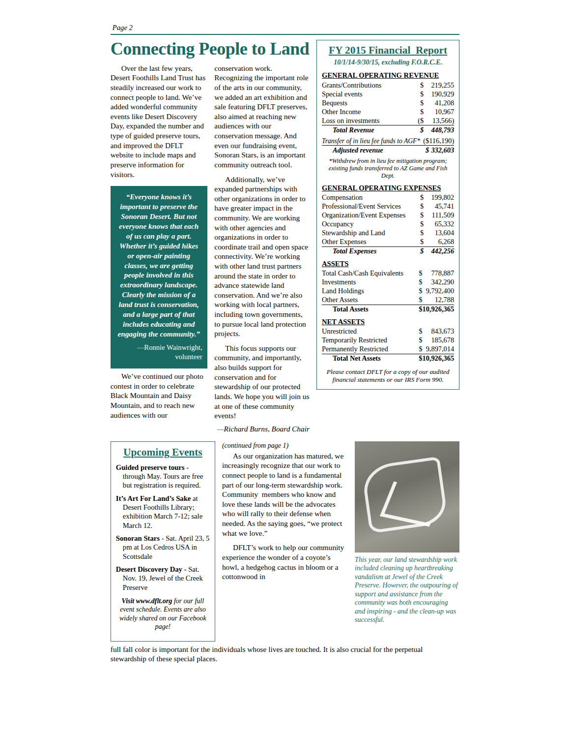Page 2
Connecting People to Land
Over the last few years, Desert Foothills Land Trust has steadily increased our work to connect people to land. We’ve added wonderful community events like Desert Discovery Day, expanded the number and type of guided preserve tours, and improved the DFLT website to include maps and preserve information for visitors.
“Everyone knows it’s important to preserve the Sonoran Desert. But not everyone knows that each of us can play a part. Whether it’s guided hikes or open-air painting classes, we are getting people involved in this extraordinary landscape. Clearly the mission of a land trust is conservation, and a large part of that includes educating and engaging the community.” —Ronnie Wainwright, volunteer
We’ve continued our photo contest in order to celebrate Black Mountain and Daisy Mountain, and to reach new audiences with our conservation work. Recognizing the important role of the arts in our community, we added an art exhibition and sale featuring DFLT preserves, also aimed at reaching new audiences with our conservation message. And even our fundraising event, Sonoran Stars, is an important community outreach tool.
Additionally, we’ve expanded partnerships with other organizations in order to have greater impact in the community. We are working with other agencies and organizations in order to coordinate trail and open space connectivity. We’re working with other land trust partners around the state in order to advance statewide land conservation. And we’re also working with local partners, including town governments, to pursue local land protection projects.
This focus supports our community, and importantly, also builds support for conservation and for stewardship of our protected lands. We hope you will join us at one of these community events!
—Richard Burns, Board Chair
FY 2015 Financial Report
10/1/14-9/30/15, excluding F.O.R.C.E.
GENERAL OPERATING REVENUE
| Grants/Contributions | $ | 219,255 |
| Special events | $ | 190,929 |
| Bequests | $ | 41,208 |
| Other Income | $ | 10,967 |
| Loss on investments | ($ | 13,566) |
| Total Revenue | $ | 448,793 |
| Transfer of in lieu fee funds to AGF* | ($ | 116,190) |
| Adjusted revenue | $ | 332,603 |
*Withdrew from in lieu fee mitigation program; existing funds transferred to AZ Game and Fish Dept.
GENERAL OPERATING EXPENSES
| Compensation | $ | 199,802 |
| Professional/Event Services | $ | 45,741 |
| Organization/Event Expenses | $ | 111,509 |
| Occupancy | $ | 65,332 |
| Stewardship and Land | $ | 13,604 |
| Other Expenses | $ | 6,268 |
| Total Expenses | $ | 442,256 |
ASSETS
| Total Cash/Cash Equivalents | $ | 778,887 |
| Investments | $ | 342,290 |
| Land Holdings | $ | 9,792,400 |
| Other Assets | $ | 12,788 |
| Total Assets | $ | 10,926,365 |
NET ASSETS
| Unrestricted | $ | 843,673 |
| Temporarily Restricted | $ | 185,678 |
| Permanently Restricted | $ | 9,897,014 |
| Total Net Assets | $ | 10,926,365 |
Please contact DFLT for a copy of our audited financial statements or our IRS Form 990.
Upcoming Events
Guided preserve tours - through May. Tours are free but registration is required.
It’s Art For Land’s Sake at Desert Foothills Library; exhibition March 7-12; sale March 12.
Sonoran Stars - Sat. April 23, 5 pm at Los Cedros USA in Scottsdale
Desert Discovery Day - Sat. Nov. 19, Jewel of the Creek Preserve
Visit www.dflt.org for our full event schedule. Events are also widely shared on our Facebook page!
(continued from page 1)
As our organization has matured, we increasingly recognize that our work to connect people to land is a fundamental part of our long-term stewardship work. Community members who know and love these lands will be the advocates who will rally to their defense when needed. As the saying goes, “we protect what we love.”
DFLT’s work to help our community experience the wonder of a coyote’s howl, a hedgehog cactus in bloom or a cottonwood in
This year, our land stewardship work included cleaning up heartbreaking vandalism at Jewel of the Creek Preserve. However, the outpouring of support and assistance from the community was both encouraging and inspiring - and the clean-up was successful.
full fall color is important for the individuals whose lives are touched. It is also crucial for the perpetual stewardship of these special places.